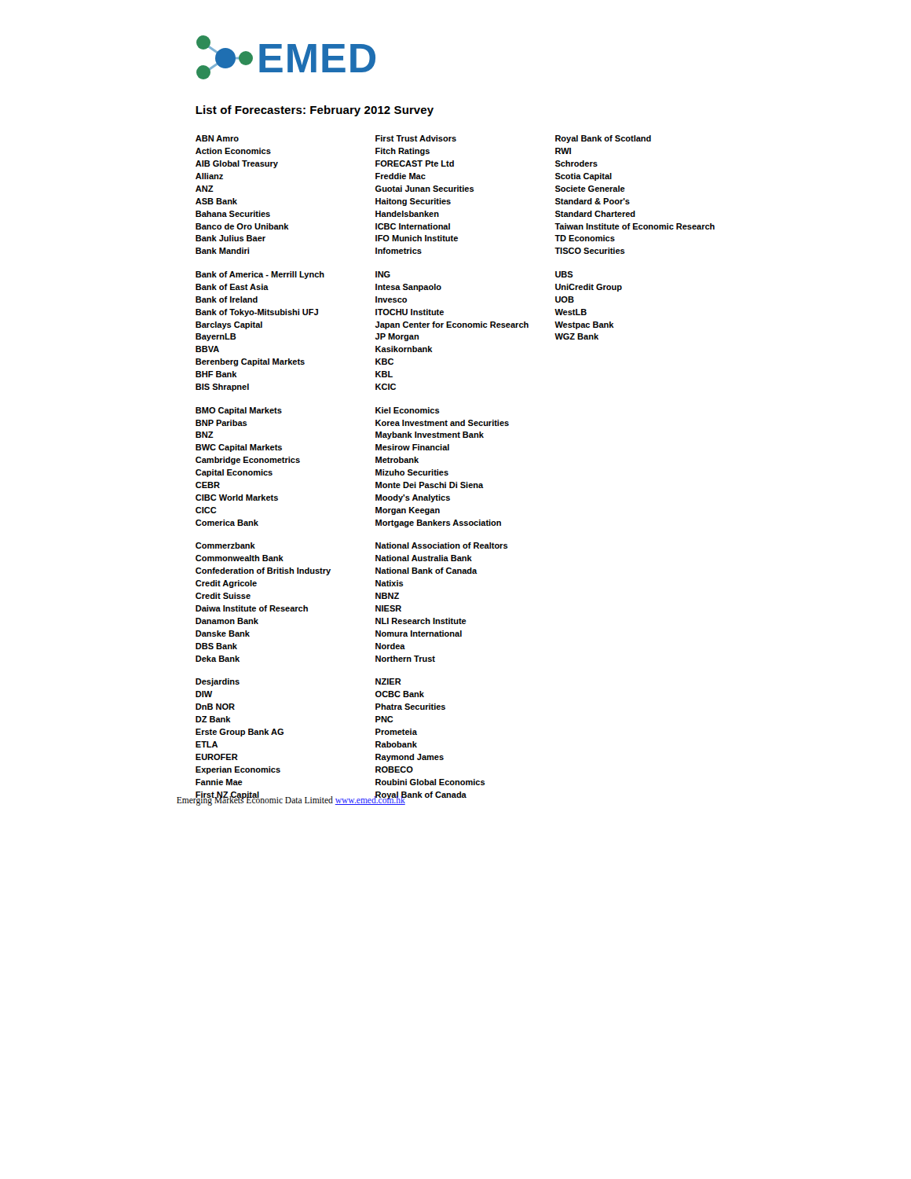EMED
List of Forecasters: February 2012 Survey
ABN Amro
Action Economics
AIB Global Treasury
Allianz
ANZ
ASB Bank
Bahana Securities
Banco de Oro Unibank
Bank Julius Baer
Bank Mandiri
Bank of America - Merrill Lynch
Bank of East Asia
Bank of Ireland
Bank of Tokyo-Mitsubishi UFJ
Barclays Capital
BayernLB
BBVA
Berenberg Capital Markets
BHF Bank
BIS Shrapnel
BMO Capital Markets
BNP Paribas
BNZ
BWC Capital Markets
Cambridge Econometrics
Capital Economics
CEBR
CIBC World Markets
CICC
Comerica Bank
Commerzbank
Commonwealth Bank
Confederation of British Industry
Credit Agricole
Credit Suisse
Daiwa Institute of Research
Danamon Bank
Danske Bank
DBS Bank
Deka Bank
Desjardins
DIW
DnB NOR
DZ Bank
Erste Group Bank AG
ETLA
EUROFER
Experian Economics
Fannie Mae
First NZ Capital
First Trust Advisors
Fitch Ratings
FORECAST Pte Ltd
Freddie Mac
Guotai Junan Securities
Haitong Securities
Handelsbanken
ICBC International
IFO Munich Institute
Infometrics
ING
Intesa Sanpaolo
Invesco
ITOCHU Institute
Japan Center for Economic Research
JP Morgan
Kasikornbank
KBC
KBL
KCIC
Kiel Economics
Korea Investment and Securities
Maybank Investment Bank
Mesirow Financial
Metrobank
Mizuho Securities
Monte Dei Paschi Di Siena
Moody's Analytics
Morgan Keegan
Mortgage Bankers Association
National Association of Realtors
National Australia Bank
National Bank of Canada
Natixis
NBNZ
NIESR
NLI Research Institute
Nomura International
Nordea
Northern Trust
NZIER
OCBC Bank
Phatra Securities
PNC
Prometeia
Rabobank
Raymond James
ROBECO
Roubini Global Economics
Royal Bank of Canada
Royal Bank of Scotland
RWI
Schroders
Scotia Capital
Societe Generale
Standard & Poor's
Standard Chartered
Taiwan Institute of Economic Research
TD Economics
TISCO Securities
UBS
UniCredit Group
UOB
WestLB
Westpac Bank
WGZ Bank
Emerging Markets Economic Data Limited www.emed.com.hk